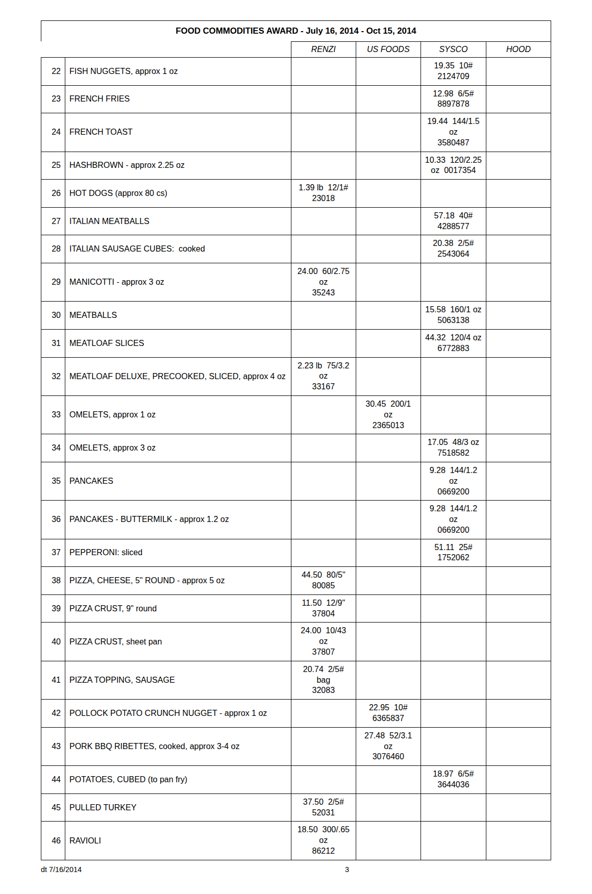FOOD COMMODITIES AWARD - July 16, 2014 - Oct 15, 2014
| | RENZI | US FOODS | SYSCO | HOOD |
| --- | --- | --- | --- | --- |
| 22 | FISH NUGGETS, approx 1 oz | | | 19.35 10# 2124709 | |
| 23 | FRENCH FRIES | | | 12.98 6/5# 8897878 | |
| 24 | FRENCH TOAST | | | 19.44 144/1.5 oz 3580487 | |
| 25 | HASHBROWN - approx 2.25 oz | | | 10.33 120/2.25 oz 0017354 | |
| 26 | HOT DOGS (approx 80 cs) | 1.39 lb 12/1# 23018 | | | |
| 27 | ITALIAN MEATBALLS | | | 57.18 40# 4288577 | |
| 28 | ITALIAN SAUSAGE CUBES: cooked | | | 20.38 2/5# 2543064 | |
| 29 | MANICOTTI - approx 3 oz | 24.00 60/2.75 oz 35243 | | | |
| 30 | MEATBALLS | | | 15.58 160/1 oz 5063138 | |
| 31 | MEATLOAF SLICES | | | 44.32 120/4 oz 6772883 | |
| 32 | MEATLOAF DELUXE, PRECOOKED, SLICED, approx 4 oz | 2.23 lb 75/3.2 oz 33167 | | | |
| 33 | OMELETS, approx 1 oz | | 30.45 200/1 oz 2365013 | | |
| 34 | OMELETS, approx 3 oz | | | 17.05 48/3 oz 7518582 | |
| 35 | PANCAKES | | | 9.28 144/1.2 oz 0669200 | |
| 36 | PANCAKES - BUTTERMILK - approx 1.2 oz | | | 9.28 144/1.2 oz 0669200 | |
| 37 | PEPPERONI: sliced | | | 51.11 25# 1752062 | |
| 38 | PIZZA, CHEESE, 5" ROUND - approx 5 oz | 44.50 80/5" 80085 | | | |
| 39 | PIZZA CRUST, 9" round | 11.50 12/9" 37804 | | | |
| 40 | PIZZA CRUST, sheet pan | 24.00 10/43 oz 37807 | | | |
| 41 | PIZZA TOPPING, SAUSAGE | 20.74 2/5# bag 32083 | | | |
| 42 | POLLOCK POTATO CRUNCH NUGGET - approx 1 oz | | 22.95 10# 6365837 | | |
| 43 | PORK BBQ RIBETTES, cooked, approx 3-4 oz | | 27.48 52/3.1 oz 3076460 | | |
| 44 | POTATOES, CUBED (to pan fry) | | | 18.97 6/5# 3644036 | |
| 45 | PULLED TURKEY | 37.50 2/5# 52031 | | | |
| 46 | RAVIOLI | 18.50 300/.65 oz 86212 | | | |
dt 7/16/2014 3